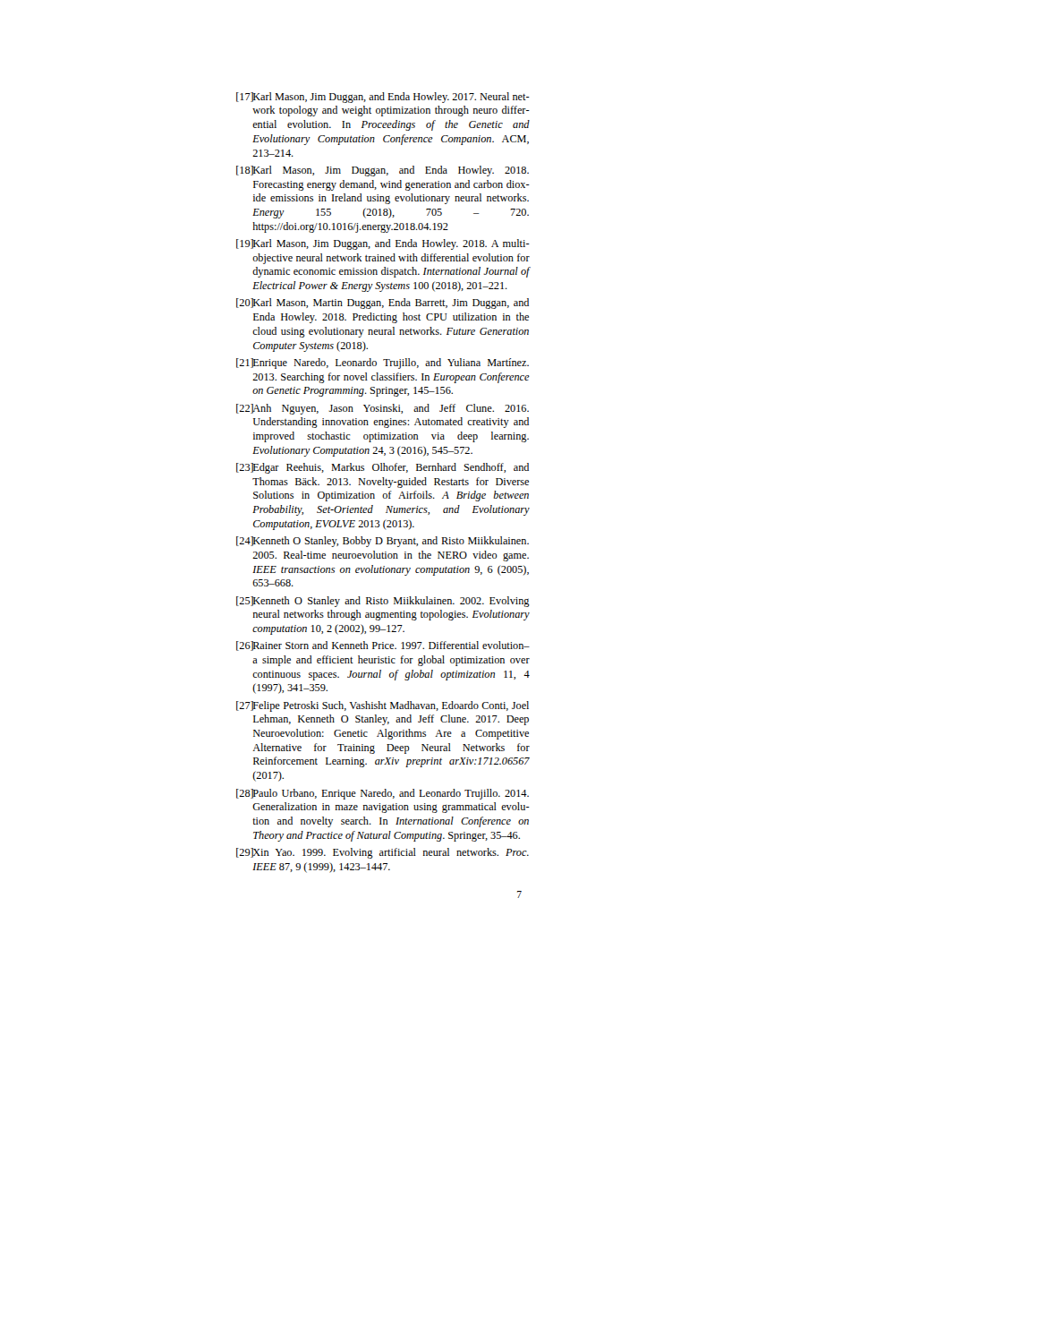[17] Karl Mason, Jim Duggan, and Enda Howley. 2017. Neural network topology and weight optimization through neuro differential evolution. In Proceedings of the Genetic and Evolutionary Computation Conference Companion. ACM, 213–214.
[18] Karl Mason, Jim Duggan, and Enda Howley. 2018. Forecasting energy demand, wind generation and carbon dioxide emissions in Ireland using evolutionary neural networks. Energy 155 (2018), 705 – 720. https://doi.org/10.1016/j.energy.2018.04.192
[19] Karl Mason, Jim Duggan, and Enda Howley. 2018. A multi-objective neural network trained with differential evolution for dynamic economic emission dispatch. International Journal of Electrical Power & Energy Systems 100 (2018), 201–221.
[20] Karl Mason, Martin Duggan, Enda Barrett, Jim Duggan, and Enda Howley. 2018. Predicting host CPU utilization in the cloud using evolutionary neural networks. Future Generation Computer Systems (2018).
[21] Enrique Naredo, Leonardo Trujillo, and Yuliana Martínez. 2013. Searching for novel classifiers. In European Conference on Genetic Programming. Springer, 145–156.
[22] Anh Nguyen, Jason Yosinski, and Jeff Clune. 2016. Understanding innovation engines: Automated creativity and improved stochastic optimization via deep learning. Evolutionary Computation 24, 3 (2016), 545–572.
[23] Edgar Reehuis, Markus Olhofer, Bernhard Sendhoff, and Thomas Bäck. 2013. Novelty-guided Restarts for Diverse Solutions in Optimization of Airfoils. A Bridge between Probability, Set-Oriented Numerics, and Evolutionary Computation, EVOLVE 2013 (2013).
[24] Kenneth O Stanley, Bobby D Bryant, and Risto Miikkulainen. 2005. Real-time neuroevolution in the NERO video game. IEEE transactions on evolutionary computation 9, 6 (2005), 653–668.
[25] Kenneth O Stanley and Risto Miikkulainen. 2002. Evolving neural networks through augmenting topologies. Evolutionary computation 10, 2 (2002), 99–127.
[26] Rainer Storn and Kenneth Price. 1997. Differential evolution–a simple and efficient heuristic for global optimization over continuous spaces. Journal of global optimization 11, 4 (1997), 341–359.
[27] Felipe Petroski Such, Vashisht Madhavan, Edoardo Conti, Joel Lehman, Kenneth O Stanley, and Jeff Clune. 2017. Deep Neuroevolution: Genetic Algorithms Are a Competitive Alternative for Training Deep Neural Networks for Reinforcement Learning. arXiv preprint arXiv:1712.06567 (2017).
[28] Paulo Urbano, Enrique Naredo, and Leonardo Trujillo. 2014. Generalization in maze navigation using grammatical evolution and novelty search. In International Conference on Theory and Practice of Natural Computing. Springer, 35–46.
[29] Xin Yao. 1999. Evolving artificial neural networks. Proc. IEEE 87, 9 (1999), 1423–1447.
7